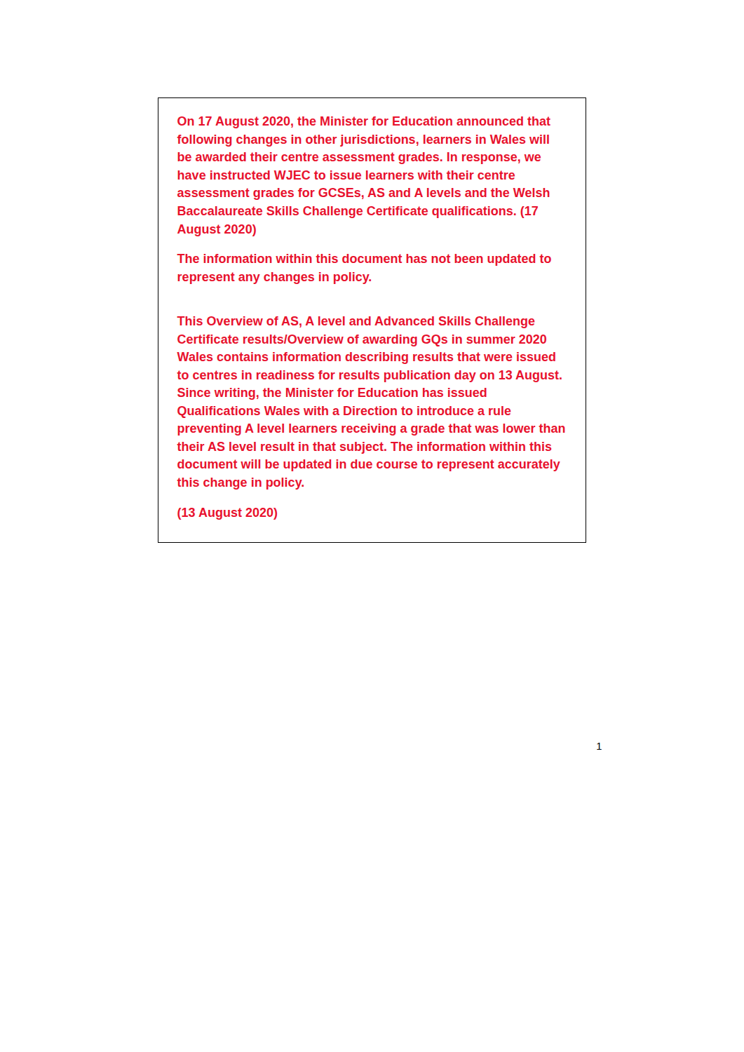On 17 August 2020, the Minister for Education announced that following changes in other jurisdictions, learners in Wales will be awarded their centre assessment grades. In response, we have instructed WJEC to issue learners with their centre assessment grades for GCSEs, AS and A levels and the Welsh Baccalaureate Skills Challenge Certificate qualifications. (17 August 2020)
The information within this document has not been updated to represent any changes in policy.
This Overview of AS, A level and Advanced Skills Challenge Certificate results/Overview of awarding GQs in summer 2020 Wales contains information describing results that were issued to centres in readiness for results publication day on 13 August. Since writing, the Minister for Education has issued Qualifications Wales with a Direction to introduce a rule preventing A level learners receiving a grade that was lower than their AS level result in that subject. The information within this document will be updated in due course to represent accurately this change in policy.
(13 August 2020)
1